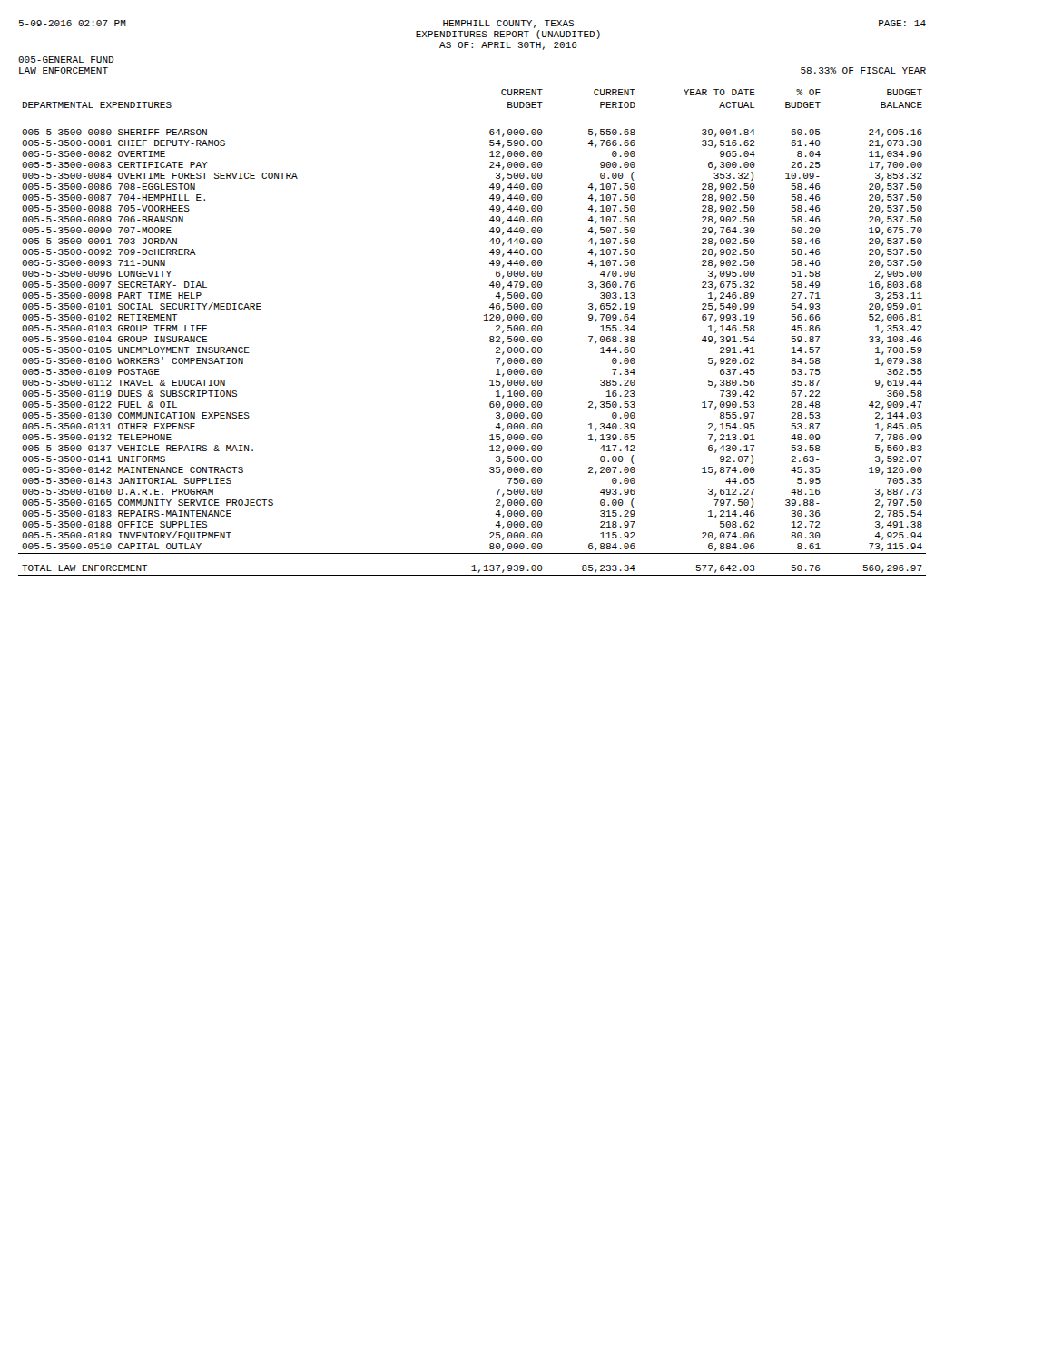5-09-2016 02:07 PM HEMPHILL COUNTY, TEXAS PAGE: 14
EXPENDITURES REPORT (UNAUDITED)
AS OF: APRIL 30TH, 2016
005-GENERAL FUND
LAW ENFORCEMENT 58.33% OF FISCAL YEAR
| | CURRENT | CURRENT | YEAR TO DATE | % OF | BUDGET |
| --- | --- | --- | --- | --- | --- |
| DEPARTMENTAL EXPENDITURES | BUDGET | PERIOD | ACTUAL | BUDGET | BALANCE |
| 005-5-3500-0080 SHERIFF-PEARSON | 64,000.00 | 5,550.68 | 39,004.84 | 60.95 | 24,995.16 |
| 005-5-3500-0081 CHIEF DEPUTY-RAMOS | 54,590.00 | 4,766.66 | 33,516.62 | 61.40 | 21,073.38 |
| 005-5-3500-0082 OVERTIME | 12,000.00 | 0.00 | 965.04 | 8.04 | 11,034.96 |
| 005-5-3500-0083 CERTIFICATE PAY | 24,000.00 | 900.00 | 6,300.00 | 26.25 | 17,700.00 |
| 005-5-3500-0084 OVERTIME FOREST SERVICE CONTRA | 3,500.00 | 0.00 ( | 353.32) | 10.09- | 3,853.32 |
| 005-5-3500-0086 708-EGGLESTON | 49,440.00 | 4,107.50 | 28,902.50 | 58.46 | 20,537.50 |
| 005-5-3500-0087 704-HEMPHILL E. | 49,440.00 | 4,107.50 | 28,902.50 | 58.46 | 20,537.50 |
| 005-5-3500-0088 705-VOORHEES | 49,440.00 | 4,107.50 | 28,902.50 | 58.46 | 20,537.50 |
| 005-5-3500-0089 706-BRANSON | 49,440.00 | 4,107.50 | 28,902.50 | 58.46 | 20,537.50 |
| 005-5-3500-0090 707-MOORE | 49,440.00 | 4,507.50 | 29,764.30 | 60.20 | 19,675.70 |
| 005-5-3500-0091 703-JORDAN | 49,440.00 | 4,107.50 | 28,902.50 | 58.46 | 20,537.50 |
| 005-5-3500-0092 709-DeHERRERA | 49,440.00 | 4,107.50 | 28,902.50 | 58.46 | 20,537.50 |
| 005-5-3500-0093 711-DUNN | 49,440.00 | 4,107.50 | 28,902.50 | 58.46 | 20,537.50 |
| 005-5-3500-0096 LONGEVITY | 6,000.00 | 470.00 | 3,095.00 | 51.58 | 2,905.00 |
| 005-5-3500-0097 SECRETARY- DIAL | 40,479.00 | 3,360.76 | 23,675.32 | 58.49 | 16,803.68 |
| 005-5-3500-0098 PART TIME HELP | 4,500.00 | 303.13 | 1,246.89 | 27.71 | 3,253.11 |
| 005-5-3500-0101 SOCIAL SECURITY/MEDICARE | 46,500.00 | 3,652.19 | 25,540.99 | 54.93 | 20,959.01 |
| 005-5-3500-0102 RETIREMENT | 120,000.00 | 9,709.64 | 67,993.19 | 56.66 | 52,006.81 |
| 005-5-3500-0103 GROUP TERM LIFE | 2,500.00 | 155.34 | 1,146.58 | 45.86 | 1,353.42 |
| 005-5-3500-0104 GROUP INSURANCE | 82,500.00 | 7,068.38 | 49,391.54 | 59.87 | 33,108.46 |
| 005-5-3500-0105 UNEMPLOYMENT INSURANCE | 2,000.00 | 144.60 | 291.41 | 14.57 | 1,708.59 |
| 005-5-3500-0106 WORKERS' COMPENSATION | 7,000.00 | 0.00 | 5,920.62 | 84.58 | 1,079.38 |
| 005-5-3500-0109 POSTAGE | 1,000.00 | 7.34 | 637.45 | 63.75 | 362.55 |
| 005-5-3500-0112 TRAVEL & EDUCATION | 15,000.00 | 385.20 | 5,380.56 | 35.87 | 9,619.44 |
| 005-5-3500-0119 DUES & SUBSCRIPTIONS | 1,100.00 | 16.23 | 739.42 | 67.22 | 360.58 |
| 005-5-3500-0122 FUEL & OIL | 60,000.00 | 2,350.53 | 17,090.53 | 28.48 | 42,909.47 |
| 005-5-3500-0130 COMMUNICATION EXPENSES | 3,000.00 | 0.00 | 855.97 | 28.53 | 2,144.03 |
| 005-5-3500-0131 OTHER EXPENSE | 4,000.00 | 1,340.39 | 2,154.95 | 53.87 | 1,845.05 |
| 005-5-3500-0132 TELEPHONE | 15,000.00 | 1,139.65 | 7,213.91 | 48.09 | 7,786.09 |
| 005-5-3500-0137 VEHICLE REPAIRS & MAIN. | 12,000.00 | 417.42 | 6,430.17 | 53.58 | 5,569.83 |
| 005-5-3500-0141 UNIFORMS | 3,500.00 | 0.00 ( | 92.07) | 2.63- | 3,592.07 |
| 005-5-3500-0142 MAINTENANCE CONTRACTS | 35,000.00 | 2,207.00 | 15,874.00 | 45.35 | 19,126.00 |
| 005-5-3500-0143 JANITORIAL SUPPLIES | 750.00 | 0.00 | 44.65 | 5.95 | 705.35 |
| 005-5-3500-0160 D.A.R.E. PROGRAM | 7,500.00 | 493.96 | 3,612.27 | 48.16 | 3,887.73 |
| 005-5-3500-0165 COMMUNITY SERVICE PROJECTS | 2,000.00 | 0.00 ( | 797.50) | 39.88- | 2,797.50 |
| 005-5-3500-0183 REPAIRS-MAINTENANCE | 4,000.00 | 315.29 | 1,214.46 | 30.36 | 2,785.54 |
| 005-5-3500-0188 OFFICE SUPPLIES | 4,000.00 | 218.97 | 508.62 | 12.72 | 3,491.38 |
| 005-5-3500-0189 INVENTORY/EQUIPMENT | 25,000.00 | 115.92 | 20,074.06 | 80.30 | 4,925.94 |
| 005-5-3500-0510 CAPITAL OUTLAY | 80,000.00 | 6,884.06 | 6,884.06 | 8.61 | 73,115.94 |
| TOTAL LAW ENFORCEMENT | 1,137,939.00 | 85,233.34 | 577,642.03 | 50.76 | 560,296.97 |